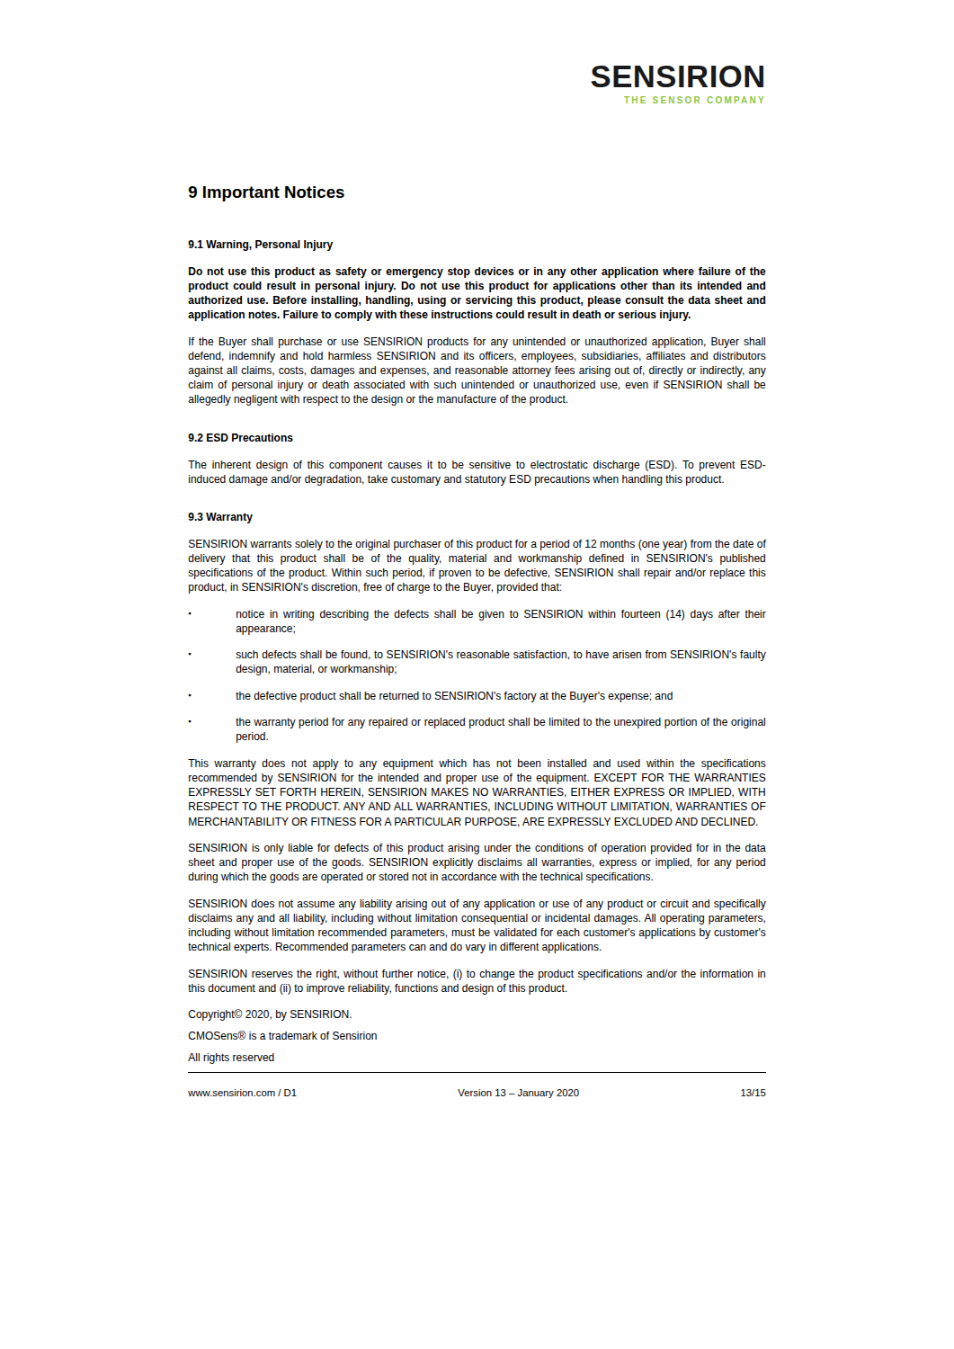SENSIRION
THE SENSOR COMPANY
9 Important Notices
9.1 Warning, Personal Injury
Do not use this product as safety or emergency stop devices or in any other application where failure of the product could result in personal injury. Do not use this product for applications other than its intended and authorized use. Before installing, handling, using or servicing this product, please consult the data sheet and application notes. Failure to comply with these instructions could result in death or serious injury.
If the Buyer shall purchase or use SENSIRION products for any unintended or unauthorized application, Buyer shall defend, indemnify and hold harmless SENSIRION and its officers, employees, subsidiaries, affiliates and distributors against all claims, costs, damages and expenses, and reasonable attorney fees arising out of, directly or indirectly, any claim of personal injury or death associated with such unintended or unauthorized use, even if SENSIRION shall be allegedly negligent with respect to the design or the manufacture of the product.
9.2 ESD Precautions
The inherent design of this component causes it to be sensitive to electrostatic discharge (ESD). To prevent ESD-induced damage and/or degradation, take customary and statutory ESD precautions when handling this product.
9.3 Warranty
SENSIRION warrants solely to the original purchaser of this product for a period of 12 months (one year) from the date of delivery that this product shall be of the quality, material and workmanship defined in SENSIRION's published specifications of the product. Within such period, if proven to be defective, SENSIRION shall repair and/or replace this product, in SENSIRION's discretion, free of charge to the Buyer, provided that:
▪
notice in writing describing the defects shall be given to SENSIRION within fourteen (14) days after their appearance;
▪
such defects shall be found, to SENSIRION's reasonable satisfaction, to have arisen from SENSIRION's faulty design, material, or workmanship;
▪
the defective product shall be returned to SENSIRION's factory at the Buyer's expense; and
▪
the warranty period for any repaired or replaced product shall be limited to the unexpired portion of the original period.
This warranty does not apply to any equipment which has not been installed and used within the specifications recommended by SENSIRION for the intended and proper use of the equipment. EXCEPT FOR THE WARRANTIES EXPRESSLY SET FORTH HEREIN, SENSIRION MAKES NO WARRANTIES, EITHER EXPRESS OR IMPLIED, WITH RESPECT TO THE PRODUCT. ANY AND ALL WARRANTIES, INCLUDING WITHOUT LIMITATION, WARRANTIES OF MERCHANTABILITY OR FITNESS FOR A PARTICULAR PURPOSE, ARE EXPRESSLY EXCLUDED AND DECLINED.
SENSIRION is only liable for defects of this product arising under the conditions of operation provided for in the data sheet and proper use of the goods. SENSIRION explicitly disclaims all warranties, express or implied, for any period during which the goods are operated or stored not in accordance with the technical specifications.
SENSIRION does not assume any liability arising out of any application or use of any product or circuit and specifically disclaims any and all liability, including without limitation consequential or incidental damages. All operating parameters, including without limitation recommended parameters, must be validated for each customer's applications by customer's technical experts. Recommended parameters can and do vary in different applications.
SENSIRION reserves the right, without further notice, (i) to change the product specifications and/or the information in this document and (ii) to improve reliability, functions and design of this product.
Copyright© 2020, by SENSIRION.
CMOSens® is a trademark of Sensirion
All rights reserved
www.sensirion.com / D1
Version 13 – January 2020
13/15